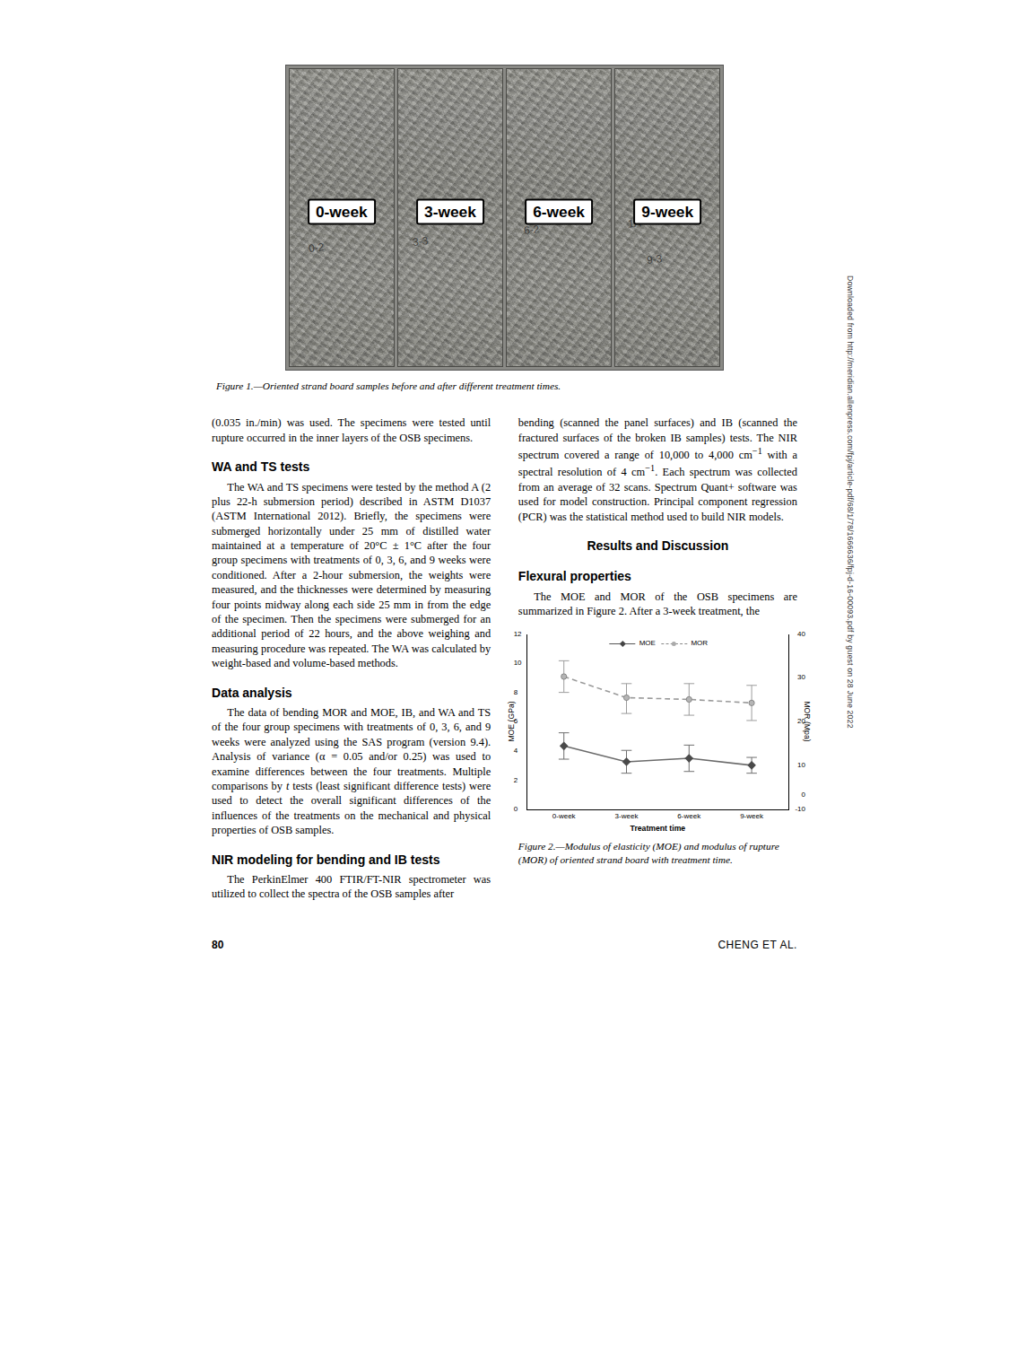Downloaded from http://meridian.allenpress.com/fpj/article-pdf/68/1/78/1666636/fpj-d-16-00093.pdf by guest on 28 June 2022
0-week
0-2
3-week
3-3
6-week
6-2
9-week
1A
9-3
Figure 1.—Oriented strand board samples before and after different treatment times.
(0.035 in./min) was used. The specimens were tested until rupture occurred in the inner layers of the OSB specimens.
WA and TS tests
The WA and TS specimens were tested by the method A (2 plus 22-h submersion period) described in ASTM D1037 (ASTM International 2012). Briefly, the specimens were submerged horizontally under 25 mm of distilled water maintained at a temperature of 20°C ± 1°C after the four group specimens with treatments of 0, 3, 6, and 9 weeks were conditioned. After a 2-hour submersion, the weights were measured, and the thicknesses were determined by measuring four points midway along each side 25 mm in from the edge of the specimen. Then the specimens were submerged for an additional period of 22 hours, and the above weighing and measuring procedure was repeated. The WA was calculated by weight-based and volume-based methods.
Data analysis
The data of bending MOR and MOE, IB, and WA and TS of the four group specimens with treatments of 0, 3, 6, and 9 weeks were analyzed using the SAS program (version 9.4). Analysis of variance (α = 0.05 and/or 0.25) was used to examine differences between the four treatments. Multiple comparisons by t tests (least significant difference tests) were used to detect the overall significant differences of the influences of the treatments on the mechanical and physical properties of OSB samples.
NIR modeling for bending and IB tests
The PerkinElmer 400 FTIR/FT-NIR spectrometer was utilized to collect the spectra of the OSB samples after
bending (scanned the panel surfaces) and IB (scanned the fractured surfaces of the broken IB samples) tests. The NIR spectrum covered a range of 10,000 to 4,000 cm−1 with a spectral resolution of 4 cm−1. Each spectrum was collected from an average of 32 scans. Spectrum Quant+ software was used for model construction. Principal component regression (PCR) was the statistical method used to build NIR models.
Results and Discussion
Flexural properties
The MOE and MOR of the OSB specimens are summarized in Figure 2. After a 3-week treatment, the
MOE MOR
MOE (GPa)
MOR (Mpa)
Treatment time
12
10
8
6
4
2
0
40
30
20
10
0
-10
0-week
3-week
6-week
9-week
Figure 2.—Modulus of elasticity (MOE) and modulus of rupture (MOR) of oriented strand board with treatment time.
80
CHENG ET AL.